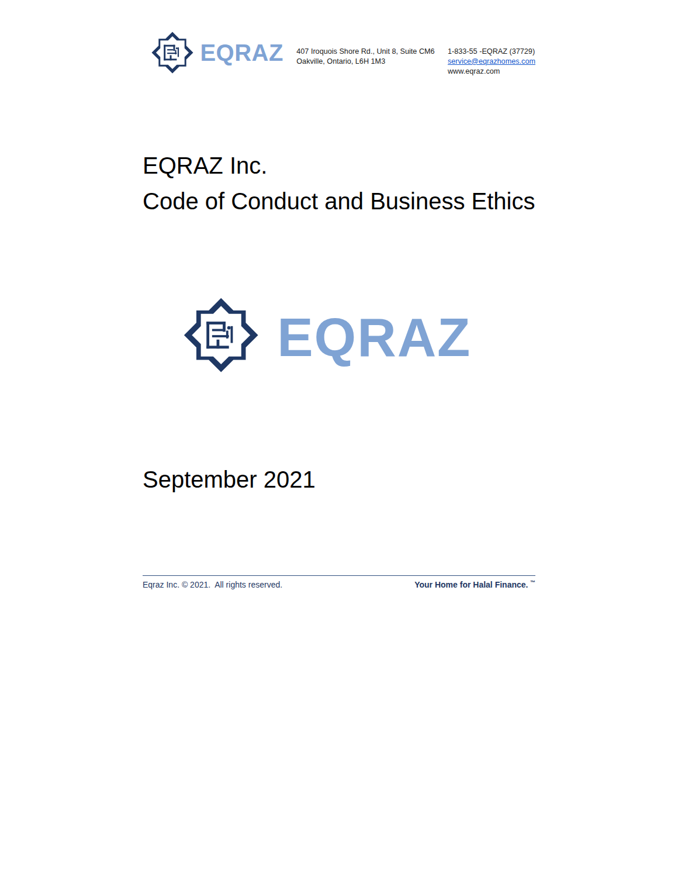EQRAZ
407 Iroquois Shore Rd., Unit 8, Suite CM6
Oakville, Ontario, L6H 1M3
1-833-55 -EQRAZ (37729)
service@eqrazhomes.com
www.eqraz.com
EQRAZ Inc.
Code of Conduct and Business Ethics
EQRAZ
September 2021
Eqraz Inc. © 2021. All rights reserved.
Your Home for Halal Finance. ™